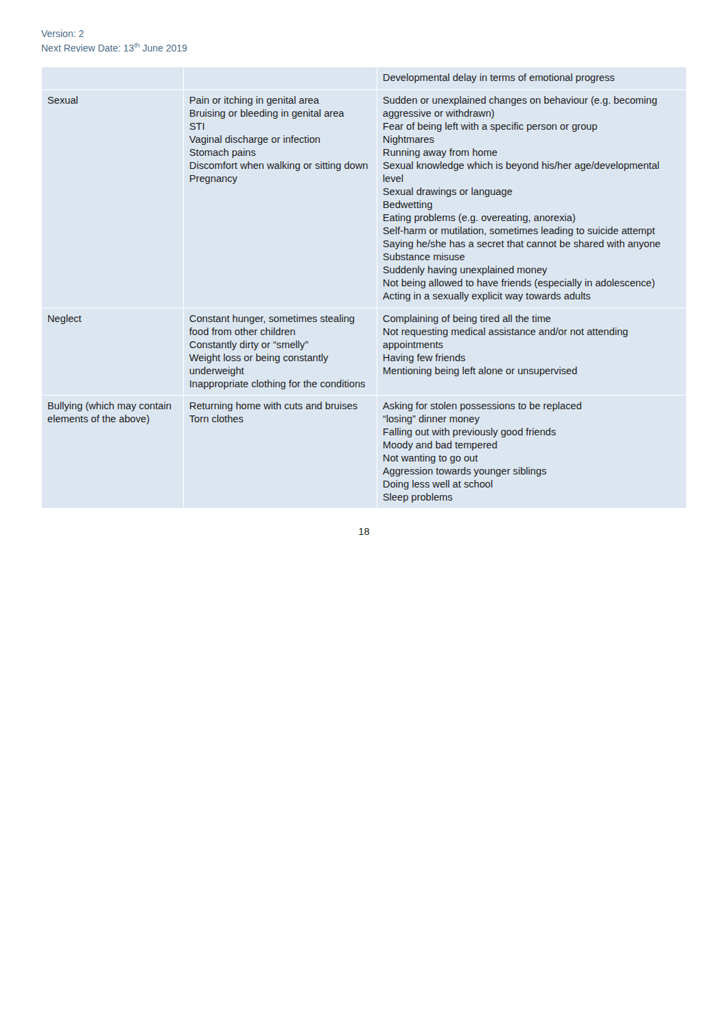Version: 2
Next Review Date: 13th June 2019
| | | Developmental delay in terms of emotional progress |
| Sexual | Pain or itching in genital area Bruising or bleeding in genital area STI Vaginal discharge or infection Stomach pains Discomfort when walking or sitting down Pregnancy | Sudden or unexplained changes on behaviour (e.g. becoming aggressive or withdrawn) Fear of being left with a specific person or group Nightmares Running away from home Sexual knowledge which is beyond his/her age/developmental level Sexual drawings or language Bedwetting Eating problems (e.g. overeating, anorexia) Self-harm or mutilation, sometimes leading to suicide attempt Saying he/she has a secret that cannot be shared with anyone Substance misuse Suddenly having unexplained money Not being allowed to have friends (especially in adolescence) Acting in a sexually explicit way towards adults |
| Neglect | Constant hunger, sometimes stealing food from other children Constantly dirty or “smelly” Weight loss or being constantly underweight Inappropriate clothing for the conditions | Complaining of being tired all the time Not requesting medical assistance and/or not attending appointments Having few friends Mentioning being left alone or unsupervised |
| Bullying (which may contain elements of the above) | Returning home with cuts and bruises Torn clothes | Asking for stolen possessions to be replaced “losing” dinner money Falling out with previously good friends Moody and bad tempered Not wanting to go out Aggression towards younger siblings Doing less well at school Sleep problems |
18